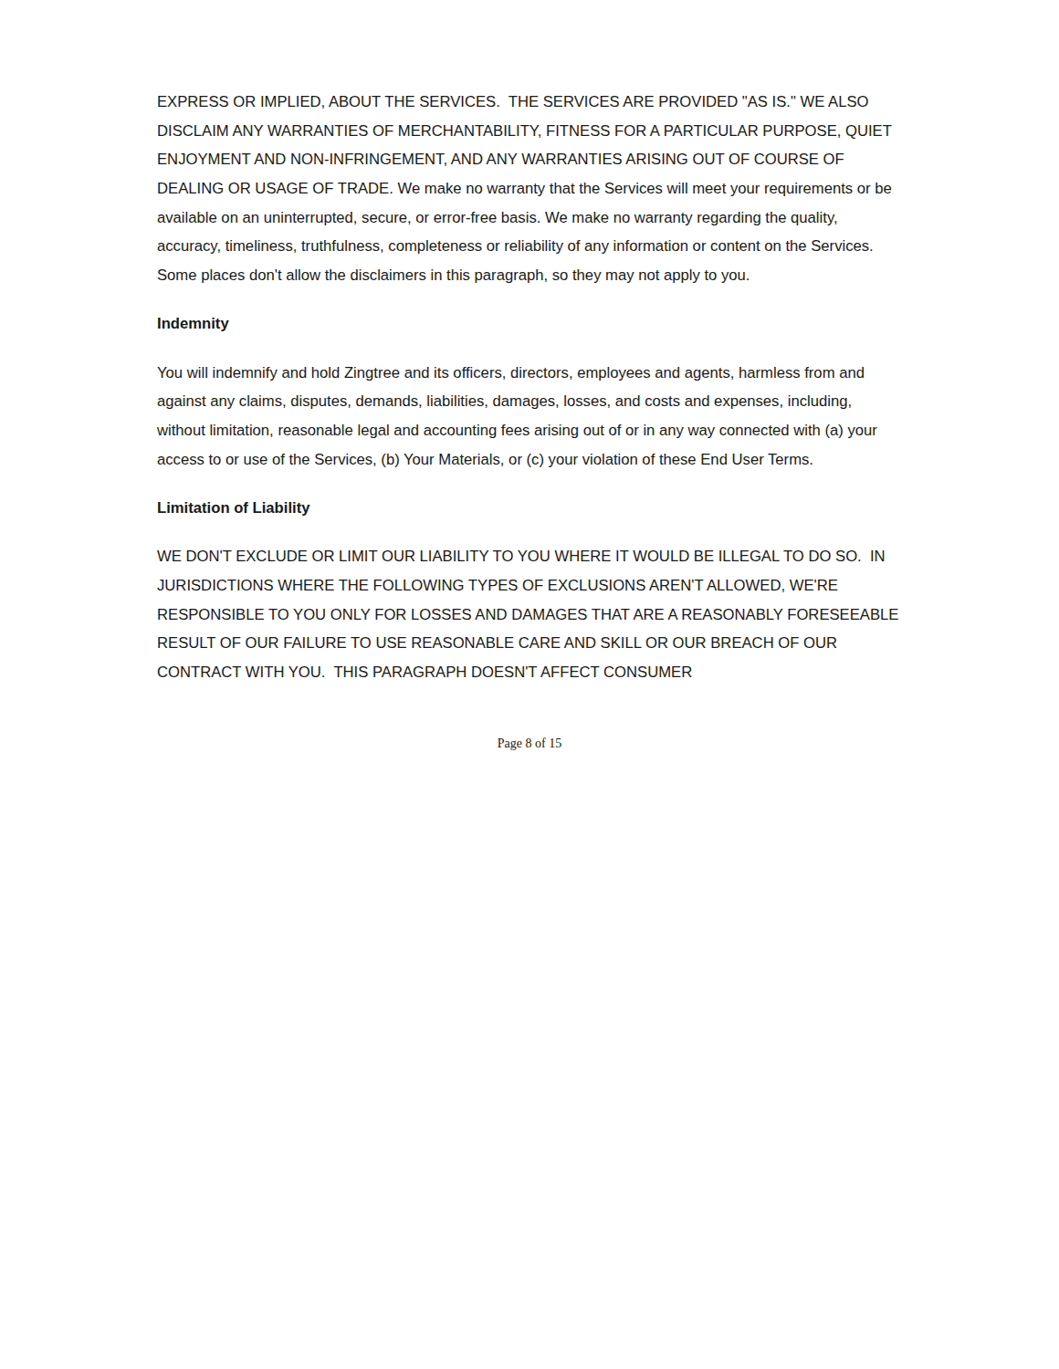EXPRESS OR IMPLIED, ABOUT THE SERVICES. THE SERVICES ARE PROVIDED "AS IS." WE ALSO DISCLAIM ANY WARRANTIES OF MERCHANTABILITY, FITNESS FOR A PARTICULAR PURPOSE, QUIET ENJOYMENT AND NON-INFRINGEMENT, AND ANY WARRANTIES ARISING OUT OF COURSE OF DEALING OR USAGE OF TRADE. We make no warranty that the Services will meet your requirements or be available on an uninterrupted, secure, or error-free basis. We make no warranty regarding the quality, accuracy, timeliness, truthfulness, completeness or reliability of any information or content on the Services. Some places don't allow the disclaimers in this paragraph, so they may not apply to you.
Indemnity
You will indemnify and hold Zingtree and its officers, directors, employees and agents, harmless from and against any claims, disputes, demands, liabilities, damages, losses, and costs and expenses, including, without limitation, reasonable legal and accounting fees arising out of or in any way connected with (a) your access to or use of the Services, (b) Your Materials, or (c) your violation of these End User Terms.
Limitation of Liability
WE DON'T EXCLUDE OR LIMIT OUR LIABILITY TO YOU WHERE IT WOULD BE ILLEGAL TO DO SO. IN JURISDICTIONS WHERE THE FOLLOWING TYPES OF EXCLUSIONS AREN'T ALLOWED, WE'RE RESPONSIBLE TO YOU ONLY FOR LOSSES AND DAMAGES THAT ARE A REASONABLY FORESEEABLE RESULT OF OUR FAILURE TO USE REASONABLE CARE AND SKILL OR OUR BREACH OF OUR CONTRACT WITH YOU. THIS PARAGRAPH DOESN'T AFFECT CONSUMER
Page 8 of 15